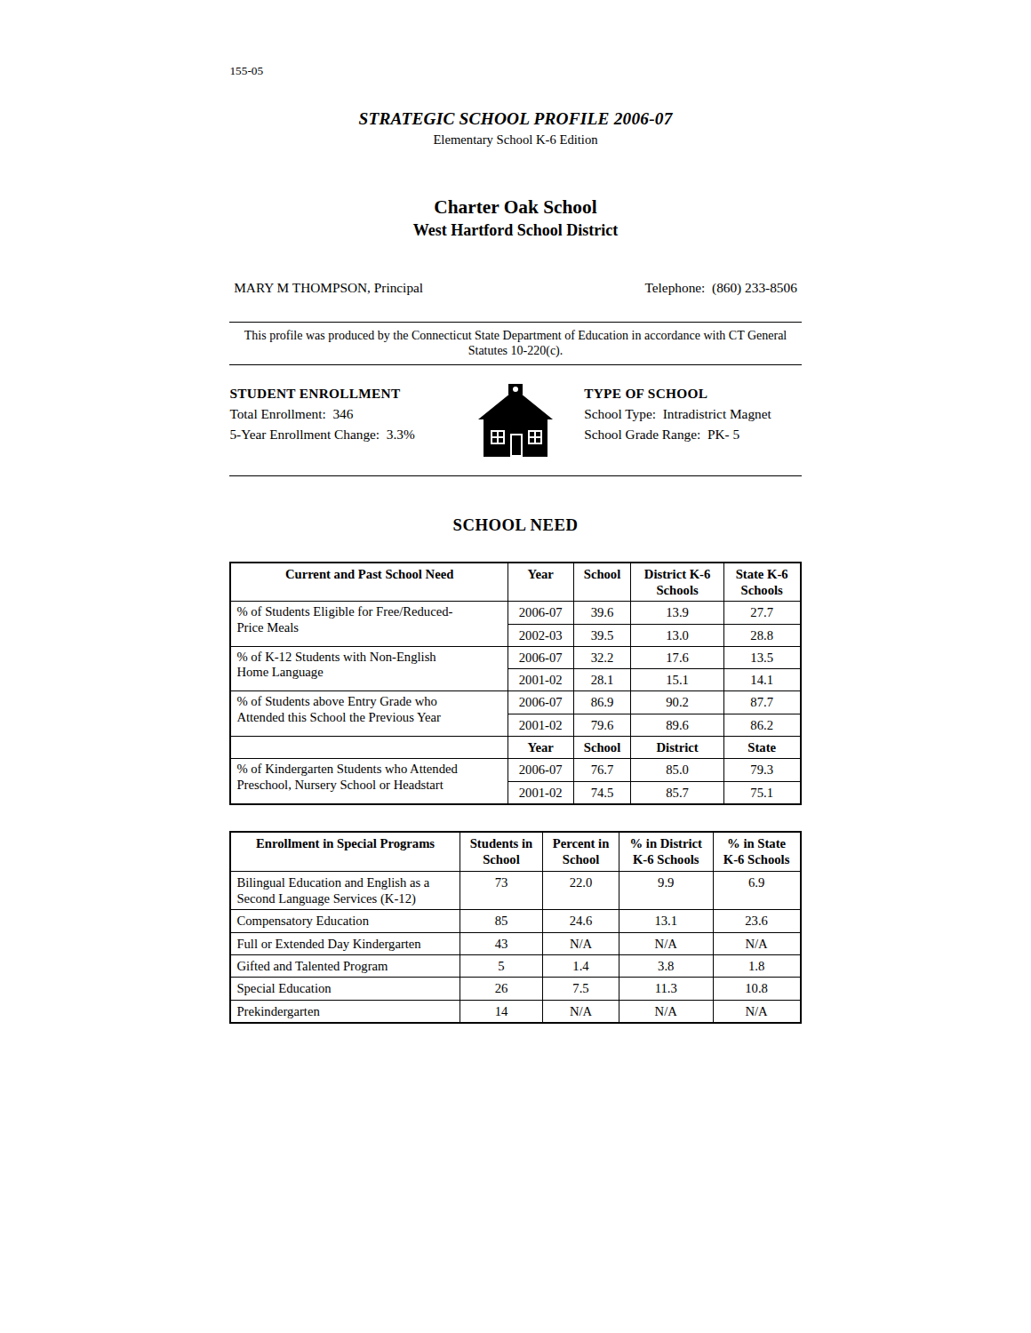155-05
STRATEGIC SCHOOL PROFILE 2006-07
Elementary School K-6 Edition
Charter Oak School
West Hartford School District
MARY M THOMPSON, Principal
Telephone: (860) 233-8506
This profile was produced by the Connecticut State Department of Education in accordance with CT General Statutes 10-220(c).
STUDENT ENROLLMENT
Total Enrollment: 346
5-Year Enrollment Change: 3.3%
TYPE OF SCHOOL
School Type: Intradistrict Magnet
School Grade Range: PK- 5
SCHOOL NEED
| Current and Past School Need | Year | School | District K-6 Schools | State K-6 Schools |
| --- | --- | --- | --- | --- |
| % of Students Eligible for Free/Reduced- Price Meals | 2006-07 | 39.6 | 13.9 | 27.7 |
| 2002-03 | 39.5 | 13.0 | 28.8 |
| % of K-12 Students with Non-English Home Language | 2006-07 | 32.2 | 17.6 | 13.5 |
| 2001-02 | 28.1 | 15.1 | 14.1 |
| % of Students above Entry Grade who Attended this School the Previous Year | 2006-07 | 86.9 | 90.2 | 87.7 |
| 2001-02 | 79.6 | 89.6 | 86.2 |
| | Year | School | District | State |
| % of Kindergarten Students who Attended Preschool, Nursery School or Headstart | 2006-07 | 76.7 | 85.0 | 79.3 |
| 2001-02 | 74.5 | 85.7 | 75.1 |
| Enrollment in Special Programs | Students in School | Percent in School | % in District K-6 Schools | % in State K-6 Schools |
| --- | --- | --- | --- | --- |
| Bilingual Education and English as a Second Language Services (K-12) | 73 | 22.0 | 9.9 | 6.9 |
| Compensatory Education | 85 | 24.6 | 13.1 | 23.6 |
| Full or Extended Day Kindergarten | 43 | N/A | N/A | N/A |
| Gifted and Talented Program | 5 | 1.4 | 3.8 | 1.8 |
| Special Education | 26 | 7.5 | 11.3 | 10.8 |
| Prekindergarten | 14 | N/A | N/A | N/A |